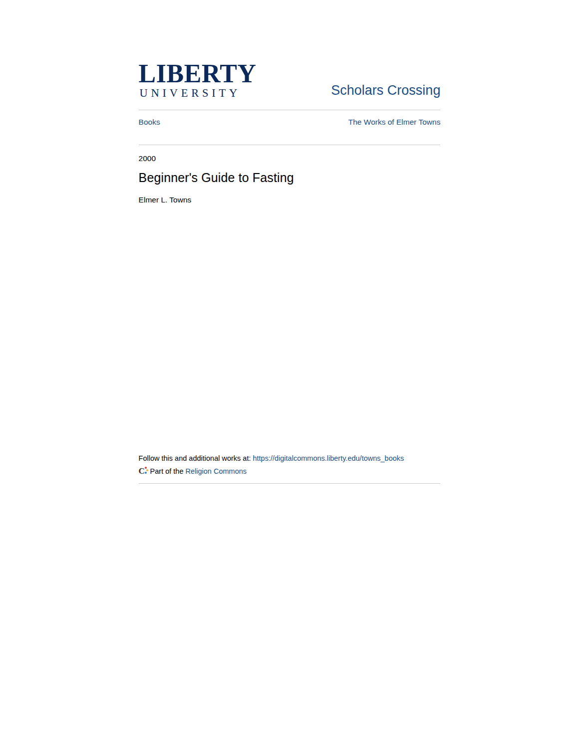LIBERTY UNIVERSITY
Scholars Crossing
Books
The Works of Elmer Towns
2000
Beginner's Guide to Fasting
Elmer L. Towns
Follow this and additional works at: https://digitalcommons.liberty.edu/towns_books
C Part of the Religion Commons